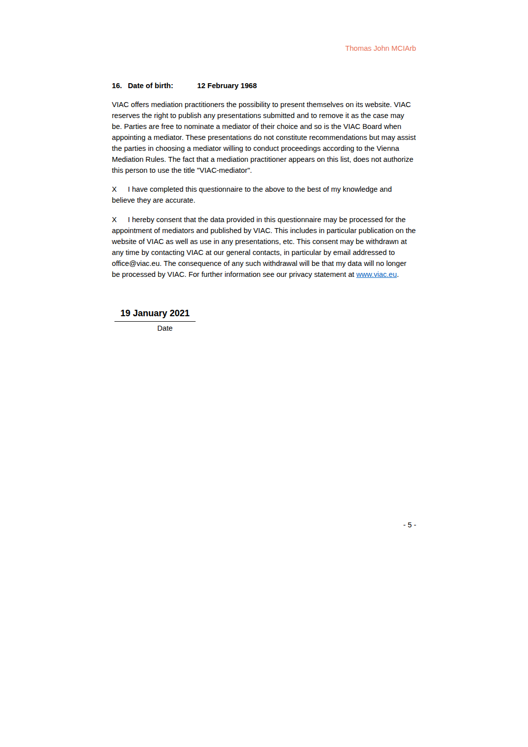Thomas John MCIArb
16. Date of birth: 12 February 1968
VIAC offers mediation practitioners the possibility to present themselves on its website. VIAC reserves the right to publish any presentations submitted and to remove it as the case may be. Parties are free to nominate a mediator of their choice and so is the VIAC Board when appointing a mediator. These presentations do not constitute recommendations but may assist the parties in choosing a mediator willing to conduct proceedings according to the Vienna Mediation Rules. The fact that a mediation practitioner appears on this list, does not authorize this person to use the title "VIAC-mediator".
XI have completed this questionnaire to the above to the best of my knowledge and believe they are accurate.
XI hereby consent that the data provided in this questionnaire may be processed for the appointment of mediators and published by VIAC. This includes in particular publication on the website of VIAC as well as use in any presentations, etc. This consent may be withdrawn at any time by contacting VIAC at our general contacts, in particular by email addressed to office@viac.eu. The consequence of any such withdrawal will be that my data will no longer be processed by VIAC. For further information see our privacy statement at www.viac.eu.
19 January 2021
Date
- 5 -